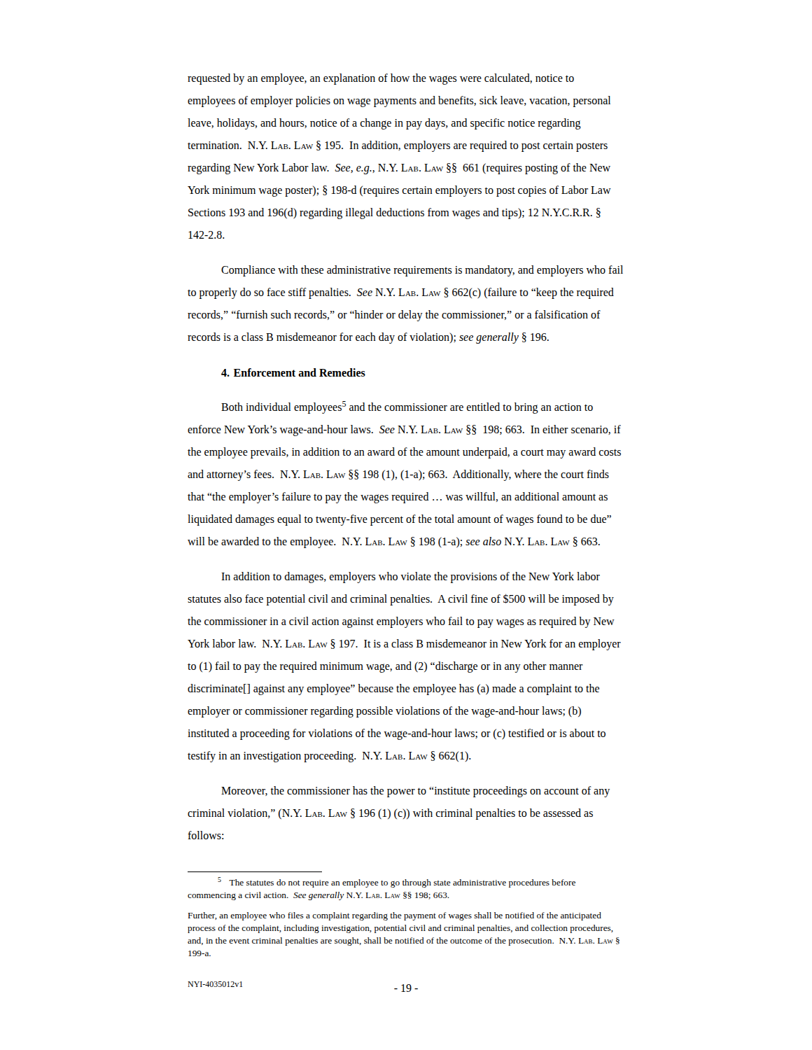requested by an employee, an explanation of how the wages were calculated, notice to employees of employer policies on wage payments and benefits, sick leave, vacation, personal leave, holidays, and hours, notice of a change in pay days, and specific notice regarding termination. N.Y. Lab. Law § 195. In addition, employers are required to post certain posters regarding New York Labor law. See, e.g., N.Y. Lab. Law §§ 661 (requires posting of the New York minimum wage poster); § 198-d (requires certain employers to post copies of Labor Law Sections 193 and 196(d) regarding illegal deductions from wages and tips); 12 N.Y.C.R.R. § 142-2.8.
Compliance with these administrative requirements is mandatory, and employers who fail to properly do so face stiff penalties. See N.Y. Lab. Law § 662(c) (failure to “keep the required records,” “furnish such records,” or “hinder or delay the commissioner,” or a falsification of records is a class B misdemeanor for each day of violation); see generally § 196.
4. Enforcement and Remedies
Both individual employees5 and the commissioner are entitled to bring an action to enforce New York’s wage-and-hour laws. See N.Y. Lab. Law §§ 198; 663. In either scenario, if the employee prevails, in addition to an award of the amount underpaid, a court may award costs and attorney’s fees. N.Y. Lab. Law §§ 198 (1), (1-a); 663. Additionally, where the court finds that “the employer’s failure to pay the wages required … was willful, an additional amount as liquidated damages equal to twenty-five percent of the total amount of wages found to be due” will be awarded to the employee. N.Y. Lab. Law § 198 (1-a); see also N.Y. Lab. Law § 663.
In addition to damages, employers who violate the provisions of the New York labor statutes also face potential civil and criminal penalties. A civil fine of $500 will be imposed by the commissioner in a civil action against employers who fail to pay wages as required by New York labor law. N.Y. Lab. Law § 197. It is a class B misdemeanor in New York for an employer to (1) fail to pay the required minimum wage, and (2) “discharge or in any other manner discriminate[] against any employee” because the employee has (a) made a complaint to the employer or commissioner regarding possible violations of the wage-and-hour laws; (b) instituted a proceeding for violations of the wage-and-hour laws; or (c) testified or is about to testify in an investigation proceeding. N.Y. Lab. Law § 662(1).
Moreover, the commissioner has the power to “institute proceedings on account of any criminal violation,” (N.Y. Lab. Law § 196 (1) (c)) with criminal penalties to be assessed as follows:
5 The statutes do not require an employee to go through state administrative procedures before commencing a civil action. See generally N.Y. Lab. Law §§ 198; 663.
Further, an employee who files a complaint regarding the payment of wages shall be notified of the anticipated process of the complaint, including investigation, potential civil and criminal penalties, and collection procedures, and, in the event criminal penalties are sought, shall be notified of the outcome of the prosecution. N.Y. Lab. Law § 199-a.
- 19 -
NYI-4035012v1